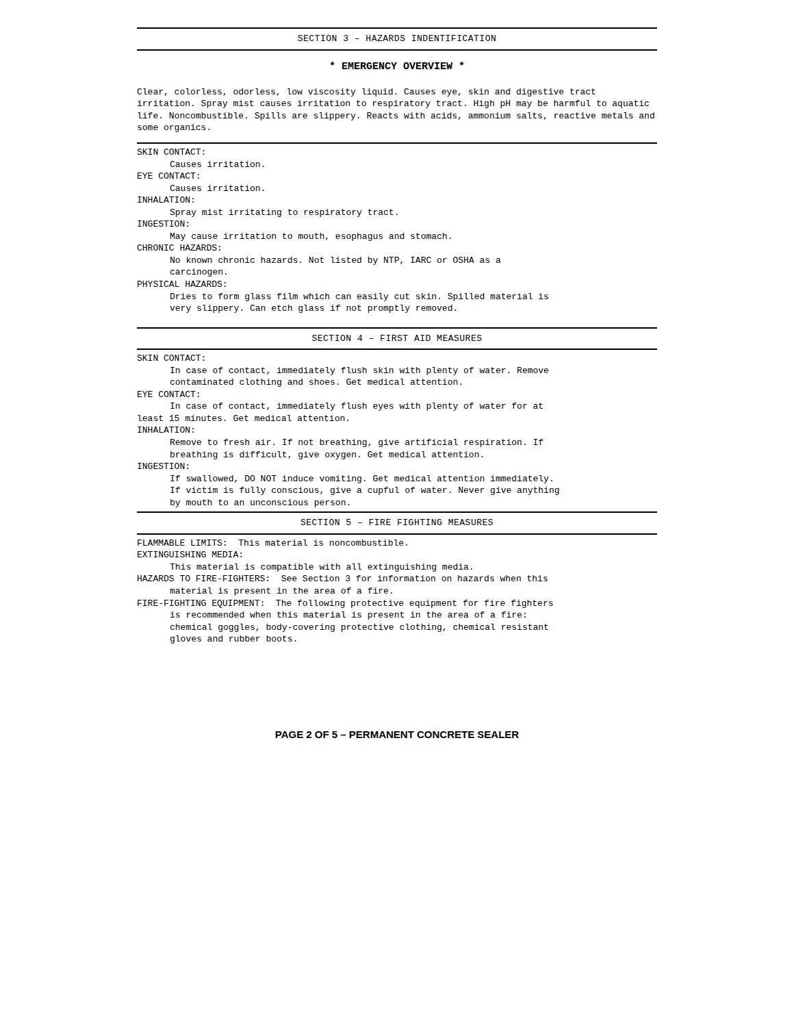SECTION 3 – HAZARDS INDENTIFICATION
* EMERGENCY OVERVIEW *
Clear, colorless, odorless, low viscosity liquid. Causes eye, skin and digestive tract irritation. Spray mist causes irritation to respiratory tract. High pH may be harmful to aquatic life. Noncombustible. Spills are slippery. Reacts with acids, ammonium salts, reactive metals and some organics.
SKIN CONTACT:
Causes irritation.
EYE CONTACT:
Causes irritation.
INHALATION:
Spray mist irritating to respiratory tract.
INGESTION:
May cause irritation to mouth, esophagus and stomach.
CHRONIC HAZARDS:
No known chronic hazards. Not listed by NTP, IARC or OSHA as a
carcinogen.
PHYSICAL HAZARDS:
Dries to form glass film which can easily cut skin. Spilled material is
very slippery. Can etch glass if not promptly removed.
SECTION 4 – FIRST AID MEASURES
SKIN CONTACT:
In case of contact, immediately flush skin with plenty of water. Remove
contaminated clothing and shoes. Get medical attention.
EYE CONTACT:
In case of contact, immediately flush eyes with plenty of water for at
least 15 minutes. Get medical attention.
INHALATION:
Remove to fresh air. If not breathing, give artificial respiration. If
breathing is difficult, give oxygen. Get medical attention.
INGESTION:
If swallowed, DO NOT induce vomiting. Get medical attention immediately.
If victim is fully conscious, give a cupful of water. Never give anything
by mouth to an unconscious person.
SECTION 5 – FIRE FIGHTING MEASURES
FLAMMABLE LIMITS: This material is noncombustible.
EXTINGUISHING MEDIA:
This material is compatible with all extinguishing media.
HAZARDS TO FIRE-FIGHTERS: See Section 3 for information on hazards when this
material is present in the area of a fire.
FIRE-FIGHTING EQUIPMENT: The following protective equipment for fire fighters
is recommended when this material is present in the area of a fire:
chemical goggles, body-covering protective clothing, chemical resistant
gloves and rubber boots.
PAGE 2 OF 5 – PERMANENT CONCRETE SEALER